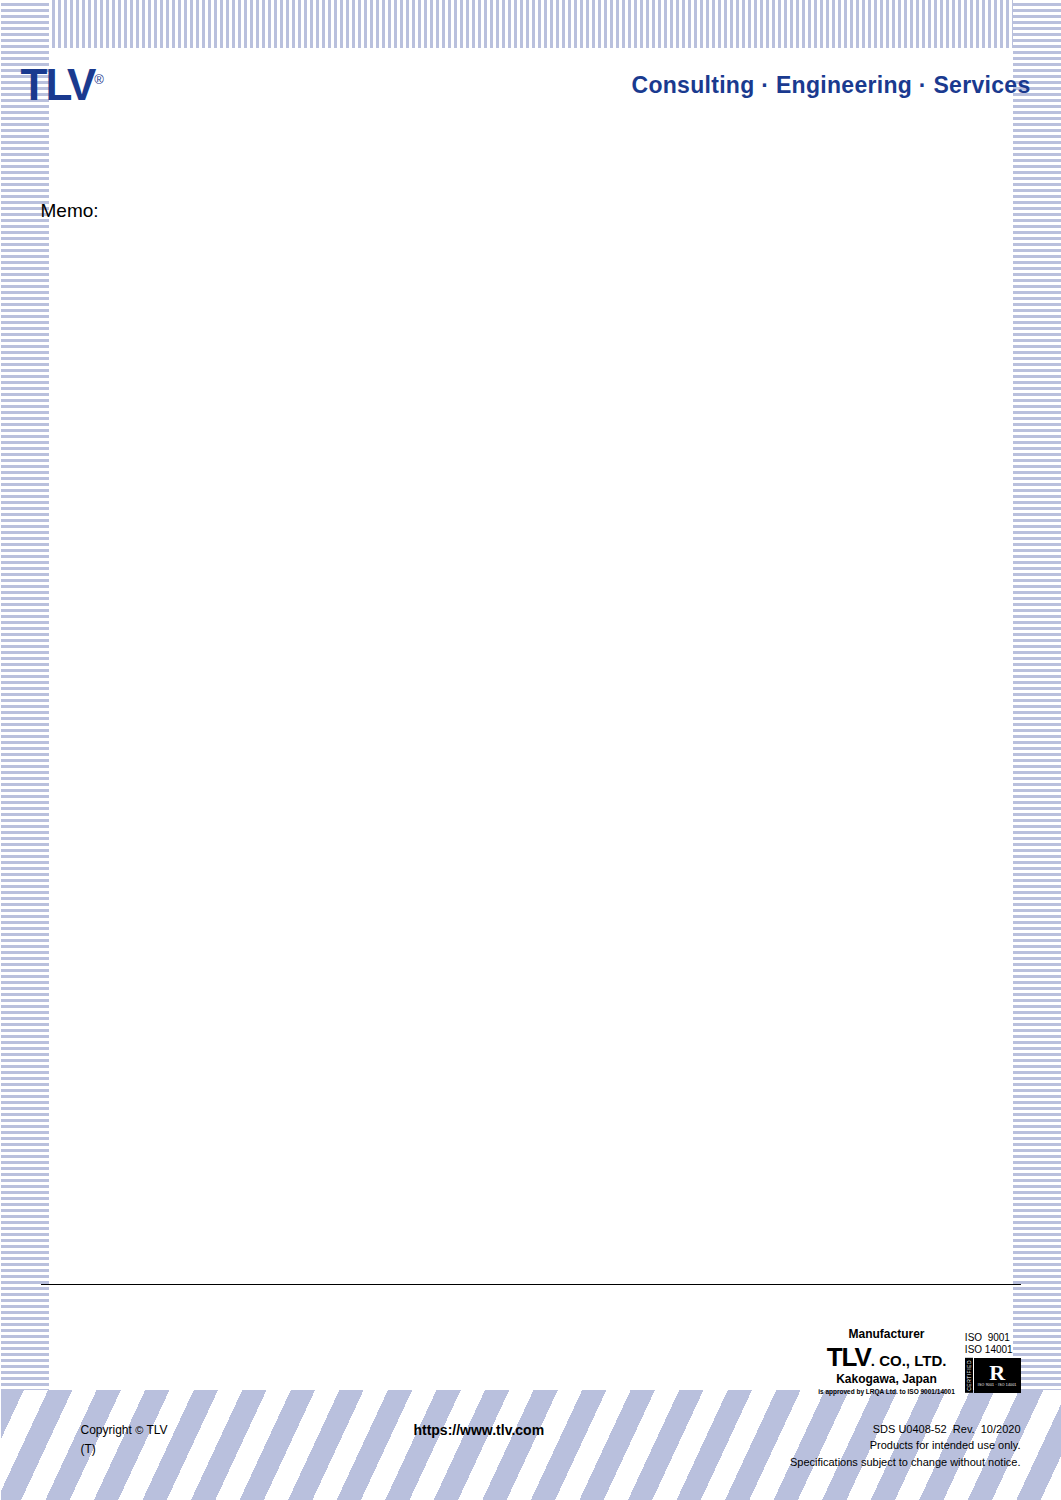TLV®
Consulting · Engineering · Services
Memo:
Manufacturer
TLV. CO., LTD.
Kakogawa, Japan
is approved by LRQA Ltd. to ISO 9001/14001
ISO 9001
ISO 14001
CERTIFIED
R
ISO 9001 · ISO 14001
Copyright © TLV
(T)
https://www.tlv.com
SDS U0408-52 Rev. 10/2020
Products for intended use only.
Specifications subject to change without notice.